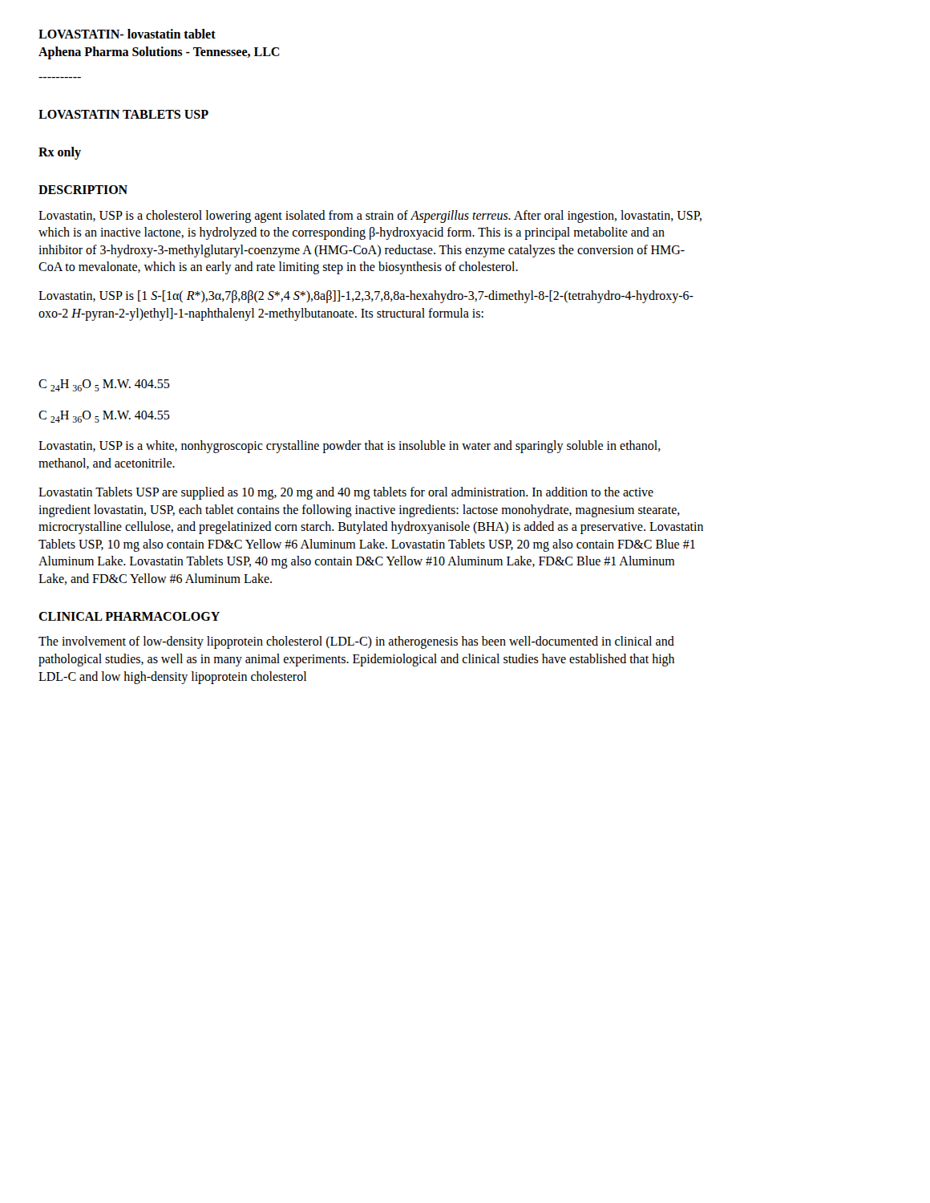LOVASTATIN- lovastatin tablet
Aphena Pharma Solutions - Tennessee, LLC
----------
LOVASTATIN TABLETS USP
Rx only
DESCRIPTION
Lovastatin, USP is a cholesterol lowering agent isolated from a strain of Aspergillus terreus. After oral ingestion, lovastatin, USP, which is an inactive lactone, is hydrolyzed to the corresponding β-hydroxyacid form. This is a principal metabolite and an inhibitor of 3-hydroxy-3-methylglutaryl-coenzyme A (HMG-CoA) reductase. This enzyme catalyzes the conversion of HMG-CoA to mevalonate, which is an early and rate limiting step in the biosynthesis of cholesterol.
Lovastatin, USP is [1 S-[1α( R*),3α,7β,8β(2 S*,4 S*),8aβ]]-1,2,3,7,8,8a-hexahydro-3,7-dimethyl-8-[2-(tetrahydro-4-hydroxy-6-oxo-2 H-pyran-2-yl)ethyl]-1-naphthalenyl 2-methylbutanoate. Its structural formula is:
C 24H 36O 5 M.W. 404.55
C 24H 36O 5 M.W. 404.55
Lovastatin, USP is a white, nonhygroscopic crystalline powder that is insoluble in water and sparingly soluble in ethanol, methanol, and acetonitrile.
Lovastatin Tablets USP are supplied as 10 mg, 20 mg and 40 mg tablets for oral administration. In addition to the active ingredient lovastatin, USP, each tablet contains the following inactive ingredients: lactose monohydrate, magnesium stearate, microcrystalline cellulose, and pregelatinized corn starch. Butylated hydroxyanisole (BHA) is added as a preservative. Lovastatin Tablets USP, 10 mg also contain FD&C Yellow #6 Aluminum Lake. Lovastatin Tablets USP, 20 mg also contain FD&C Blue #1 Aluminum Lake. Lovastatin Tablets USP, 40 mg also contain D&C Yellow #10 Aluminum Lake, FD&C Blue #1 Aluminum Lake, and FD&C Yellow #6 Aluminum Lake.
CLINICAL PHARMACOLOGY
The involvement of low-density lipoprotein cholesterol (LDL-C) in atherogenesis has been well-documented in clinical and pathological studies, as well as in many animal experiments. Epidemiological and clinical studies have established that high LDL-C and low high-density lipoprotein cholesterol